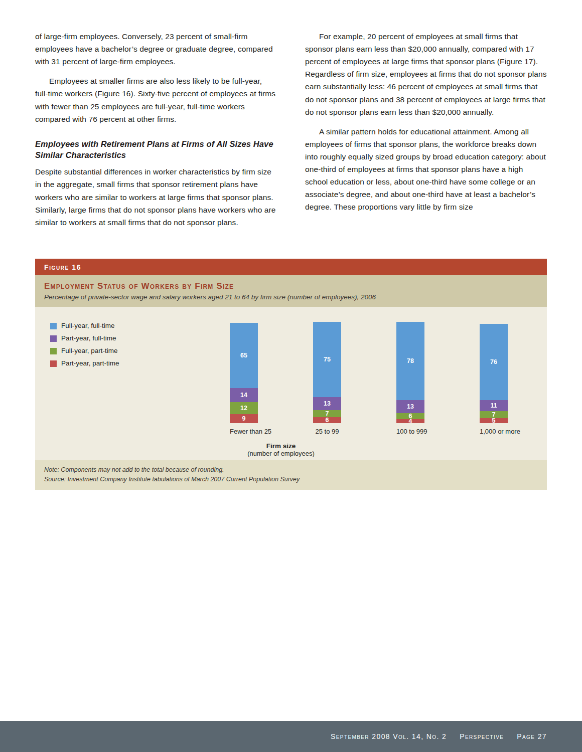of large-firm employees. Conversely, 23 percent of small-firm employees have a bachelor’s degree or graduate degree, compared with 31 percent of large-firm employees.
Employees at smaller firms are also less likely to be full-year, full-time workers (Figure 16). Sixty-five percent of employees at firms with fewer than 25 employees are full-year, full-time workers compared with 76 percent at other firms.
Employees with Retirement Plans at Firms of All Sizes Have Similar Characteristics
Despite substantial differences in worker characteristics by firm size in the aggregate, small firms that sponsor retirement plans have workers who are similar to workers at large firms that sponsor plans. Similarly, large firms that do not sponsor plans have workers who are similar to workers at small firms that do not sponsor plans.
For example, 20 percent of employees at small firms that sponsor plans earn less than $20,000 annually, compared with 17 percent of employees at large firms that sponsor plans (Figure 17). Regardless of firm size, employees at firms that do not sponsor plans earn substantially less: 46 percent of employees at small firms that do not sponsor plans and 38 percent of employees at large firms that do not sponsor plans earn less than $20,000 annually.
A similar pattern holds for educational attainment. Among all employees of firms that sponsor plans, the workforce breaks down into roughly equally sized groups by broad education category: about one-third of employees at firms that sponsor plans have a high school education or less, about one-third have some college or an associate’s degree, and about one-third have at least a bachelor’s degree. These proportions vary little by firm size
Figure 16
Employment Status of Workers by Firm Size
Percentage of private-sector wage and salary workers aged 21 to 64 by firm size (number of employees), 2006
Full-year, full-time
Part-year, full-time
Full-year, part-time
Part-year, part-time
65
14
12
9
Fewer than 25
75
13
7
6
25 to 99
78
13
6
4
100 to 999
76
11
7
5
1,000 or more
Firm size (number of employees)
Note: Components may not add to the total because of rounding.
Source: Investment Company Institute tabulations of March 2007 Current Population Survey
September 2008 Vol. 14, No. 2 Perspective Page 27